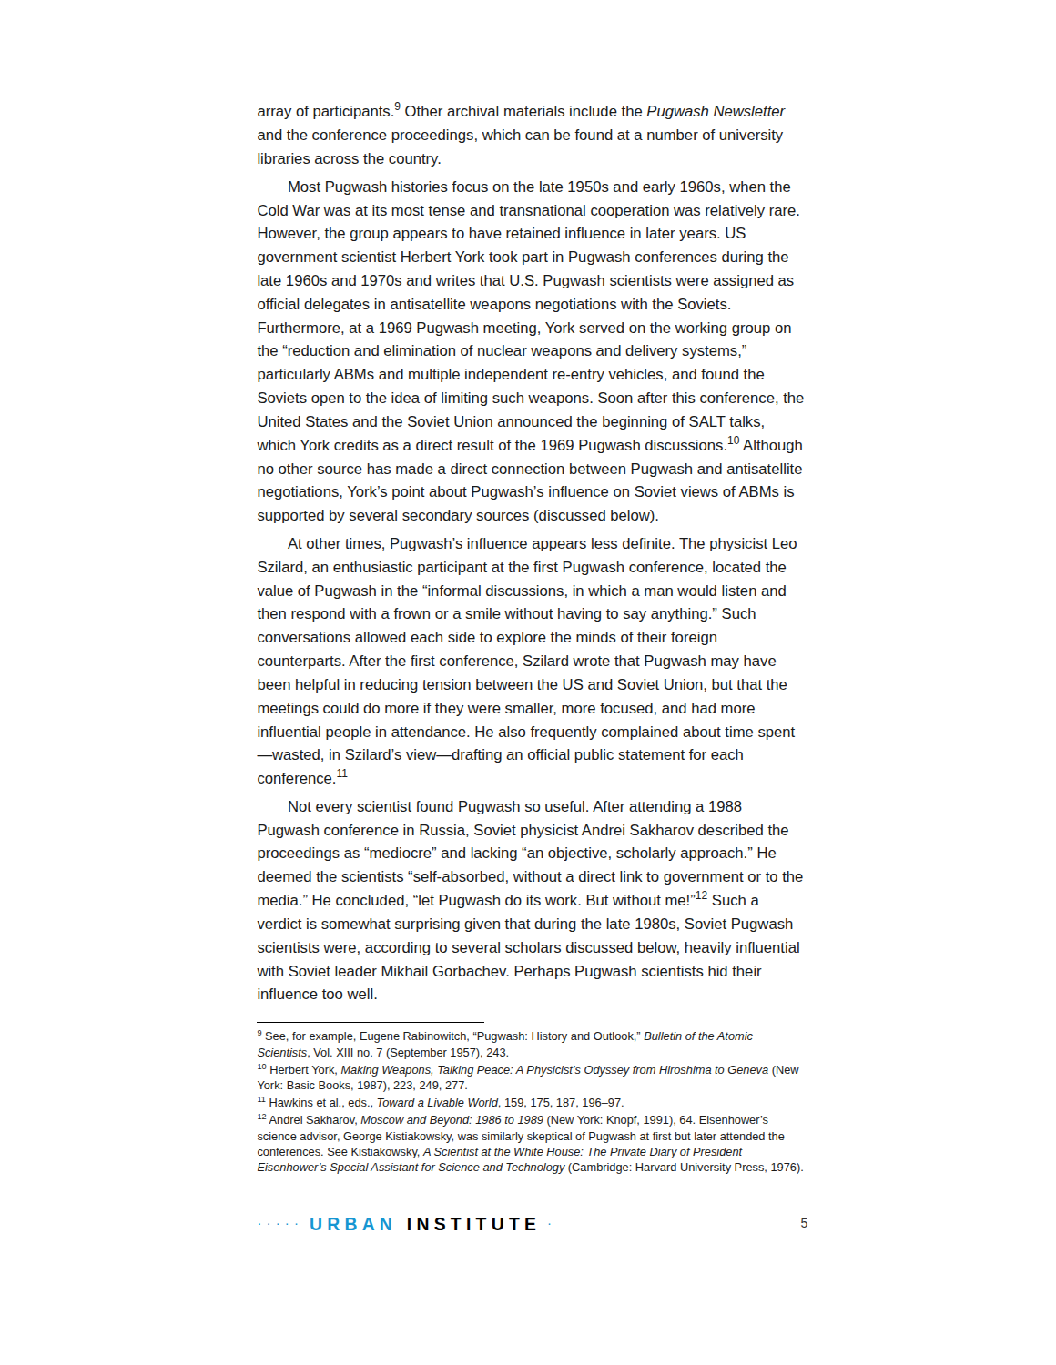array of participants.9 Other archival materials include the Pugwash Newsletter and the conference proceedings, which can be found at a number of university libraries across the country.
Most Pugwash histories focus on the late 1950s and early 1960s, when the Cold War was at its most tense and transnational cooperation was relatively rare. However, the group appears to have retained influence in later years. US government scientist Herbert York took part in Pugwash conferences during the late 1960s and 1970s and writes that U.S. Pugwash scientists were assigned as official delegates in antisatellite weapons negotiations with the Soviets. Furthermore, at a 1969 Pugwash meeting, York served on the working group on the “reduction and elimination of nuclear weapons and delivery systems,” particularly ABMs and multiple independent re-entry vehicles, and found the Soviets open to the idea of limiting such weapons. Soon after this conference, the United States and the Soviet Union announced the beginning of SALT talks, which York credits as a direct result of the 1969 Pugwash discussions.10 Although no other source has made a direct connection between Pugwash and antisatellite negotiations, York’s point about Pugwash’s influence on Soviet views of ABMs is supported by several secondary sources (discussed below).
At other times, Pugwash’s influence appears less definite. The physicist Leo Szilard, an enthusiastic participant at the first Pugwash conference, located the value of Pugwash in the “informal discussions, in which a man would listen and then respond with a frown or a smile without having to say anything.” Such conversations allowed each side to explore the minds of their foreign counterparts. After the first conference, Szilard wrote that Pugwash may have been helpful in reducing tension between the US and Soviet Union, but that the meetings could do more if they were smaller, more focused, and had more influential people in attendance. He also frequently complained about time spent—wasted, in Szilard’s view—drafting an official public statement for each conference.11
Not every scientist found Pugwash so useful. After attending a 1988 Pugwash conference in Russia, Soviet physicist Andrei Sakharov described the proceedings as “mediocre” and lacking “an objective, scholarly approach.” He deemed the scientists “self-absorbed, without a direct link to government or to the media.” He concluded, “let Pugwash do its work. But without me!”12 Such a verdict is somewhat surprising given that during the late 1980s, Soviet Pugwash scientists were, according to several scholars discussed below, heavily influential with Soviet leader Mikhail Gorbachev. Perhaps Pugwash scientists hid their influence too well.
9 See, for example, Eugene Rabinowitch, “Pugwash: History and Outlook,” Bulletin of the Atomic Scientists, Vol. XIII no. 7 (September 1957), 243.
10 Herbert York, Making Weapons, Talking Peace: A Physicist’s Odyssey from Hiroshima to Geneva (New York: Basic Books, 1987), 223, 249, 277.
11 Hawkins et al., eds., Toward a Livable World, 159, 175, 187, 196–97.
12 Andrei Sakharov, Moscow and Beyond: 1986 to 1989 (New York: Knopf, 1991), 64. Eisenhower’s science advisor, George Kistiakowsky, was similarly skeptical of Pugwash at first but later attended the conferences. See Kistiakowsky, A Scientist at the White House: The Private Diary of President Eisenhower’s Special Assistant for Science and Technology (Cambridge: Harvard University Press, 1976).
····· URBAN INSTITUTE ·
5